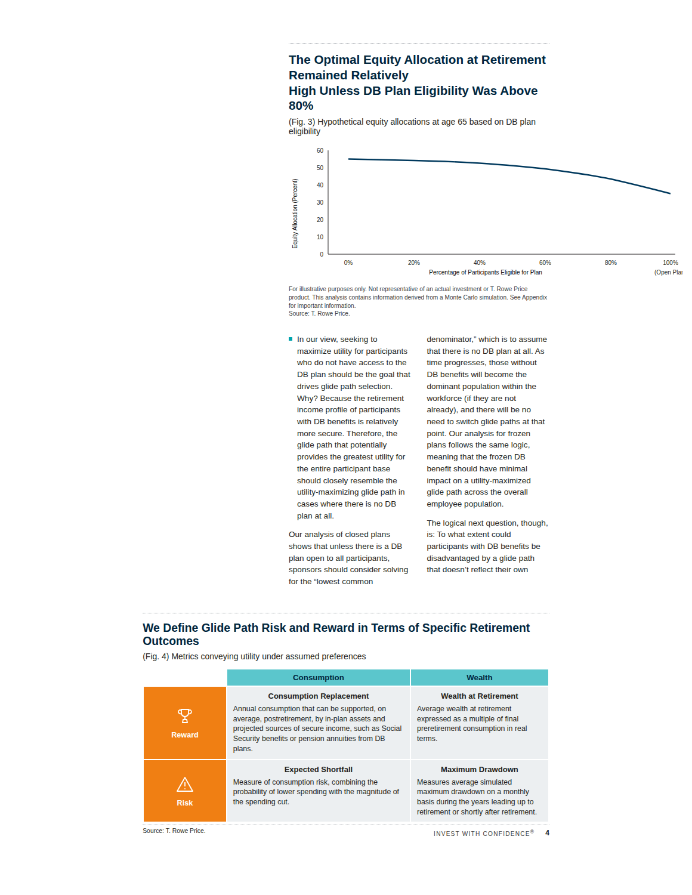The Optimal Equity Allocation at Retirement Remained Relatively
High Unless DB Plan Eligibility Was Above 80%
(Fig. 3) Hypothetical equity allocations at age 65 based on DB plan eligibility
Equity Allocation (Percent) 60 50 40 30 20 10 0 0% 20% 40% 60% 80% 100% (Open Plan) Percentage of Participants Eligible for Plan
For illustrative purposes only. Not representative of an actual investment or T. Rowe Price product. This analysis contains information derived from a Monte Carlo simulation. See Appendix for important information.
Source: T. Rowe Price.
In our view, seeking to maximize utility for participants who do not have access to the DB plan should be the goal that drives glide path selection. Why? Because the retirement income profile of participants with DB benefits is relatively more secure. Therefore, the glide path that potentially provides the greatest utility for the entire participant base should closely resemble the utility-maximizing glide path in cases where there is no DB plan at all.
Our analysis of closed plans shows that unless there is a DB plan open to all participants, sponsors should consider solving for the “lowest common
denominator,” which is to assume that there is no DB plan at all. As time progresses, those without DB benefits will become the dominant population within the workforce (if they are not already), and there will be no need to switch glide paths at that point. Our analysis for frozen plans follows the same logic, meaning that the frozen DB benefit should have minimal impact on a utility-maximized glide path across the overall employee population.
The logical next question, though, is: To what extent could participants with DB benefits be disadvantaged by a glide path that doesn’t reflect their own
We Define Glide Path Risk and Reward in Terms of Specific Retirement Outcomes
(Fig. 4) Metrics conveying utility under assumed preferences
| | Consumption | Wealth |
| --- | --- | --- |
| Reward | Consumption Replacement Annual consumption that can be supported, on average, postretirement, by in-plan assets and projected sources of secure income, such as Social Security benefits or pension annuities from DB plans. | Wealth at Retirement Average wealth at retirement expressed as a multiple of final preretirement consumption in real terms. |
| Risk | Expected Shortfall Measure of consumption risk, combining the probability of lower spending with the magnitude of the spending cut. | Maximum Drawdown Measures average simulated maximum drawdown on a monthly basis during the years leading up to retirement or shortly after retirement. |
Source: T. Rowe Price.
INVEST WITH CONFIDENCE® 4